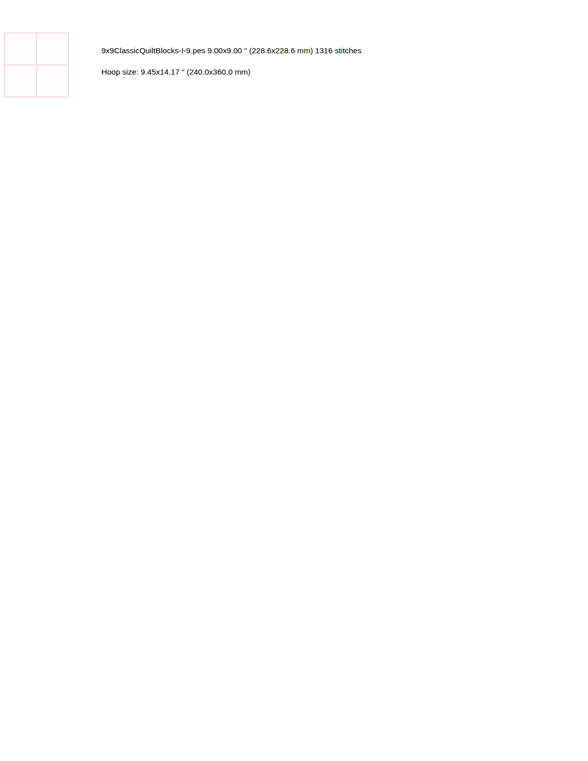9x9ClassicQuiltBlocks-I-9.pes 9.00x9.00 " (228.6x228.6 mm) 1316 stitches
Hoop size: 9.45x14.17 " (240.0x360.0 mm)